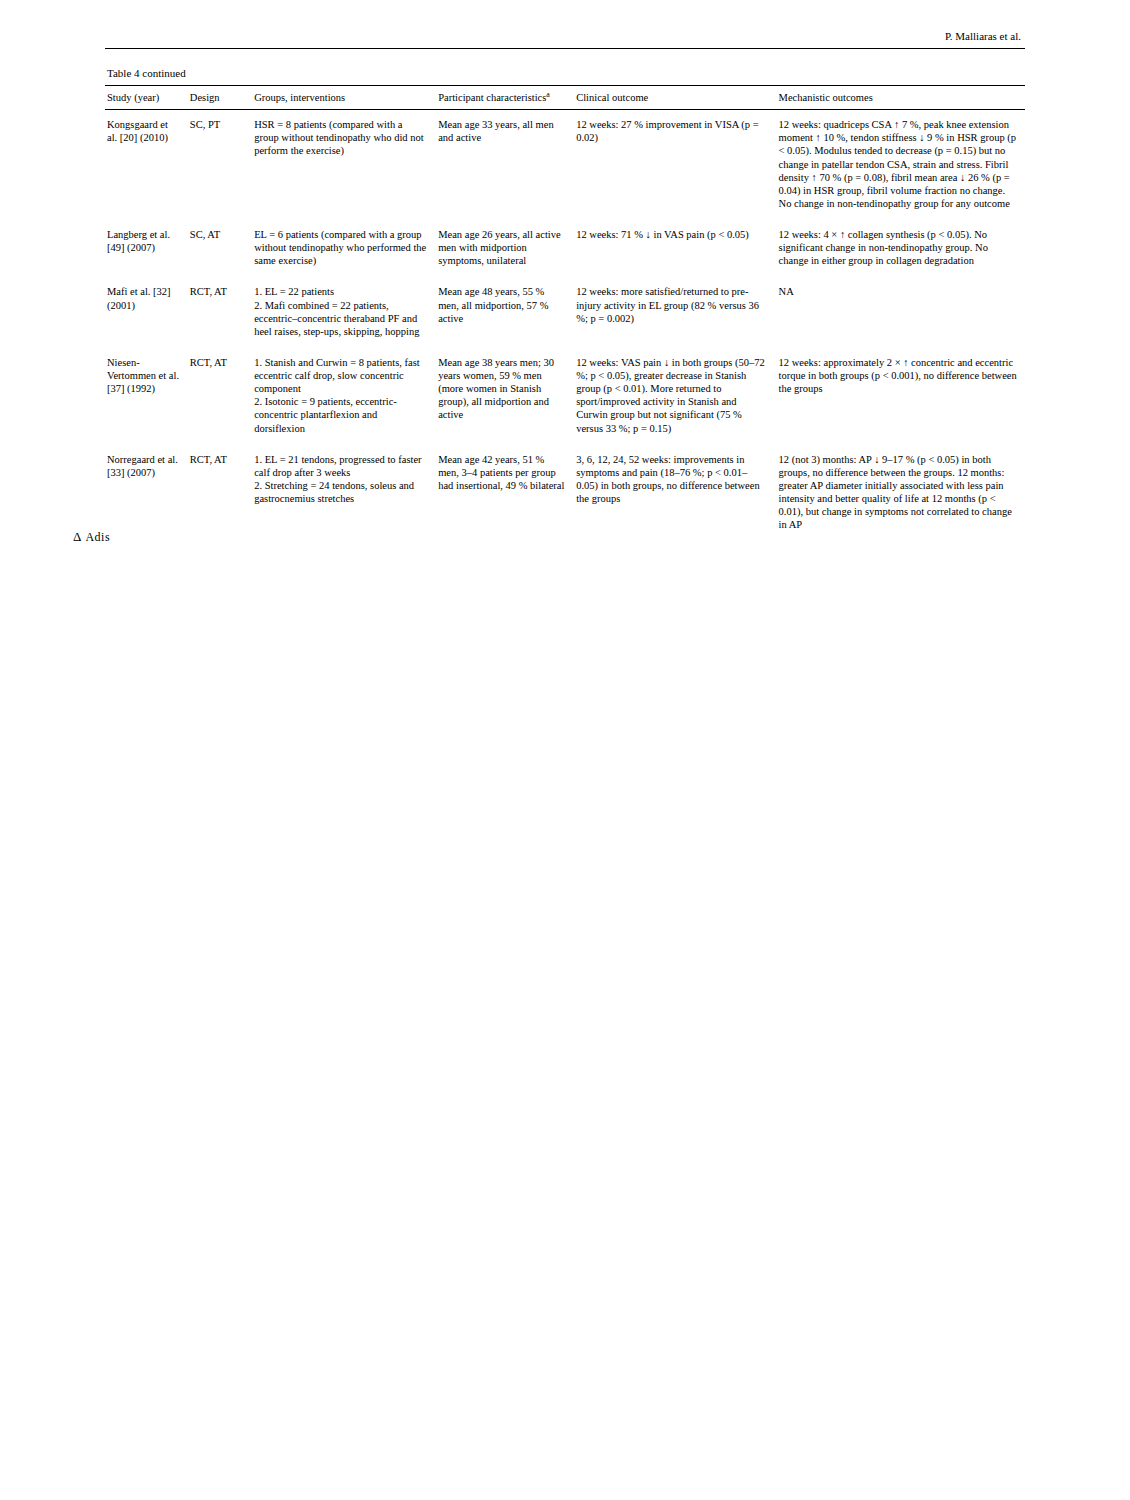P. Malliaras et al.
Table 4 continued
| Study (year) | Design | Groups, interventions | Participant characteristics a | Clinical outcome | Mechanistic outcomes |
| --- | --- | --- | --- | --- | --- |
| Kongsgaard et al. [20] (2010) | SC, PT | HSR = 8 patients (compared with a group without tendinopathy who did not perform the exercise) | Mean age 33 years, all men and active | 12 weeks: 27 % improvement in VISA (p = 0.02) | 12 weeks: quadriceps CSA ↑ 7 %, peak knee extension moment ↑ 10 %, tendon stiffness ↓ 9 % in HSR group (p < 0.05). Modulus tended to decrease (p = 0.15) but no change in patellar tendon CSA, strain and stress. Fibril density ↑ 70 % (p = 0.08), fibril mean area ↓ 26 % (p = 0.04) in HSR group, fibril volume fraction no change. No change in non-tendinopathy group for any outcome |
| Langberg et al. [49] (2007) | SC, AT | EL = 6 patients (compared with a group without tendinopathy who performed the same exercise) | Mean age 26 years, all active men with midportion symptoms, unilateral | 12 weeks: 71 % ↓ in VAS pain (p < 0.05) | 12 weeks: 4 × ↑ collagen synthesis (p < 0.05). No significant change in non-tendinopathy group. No change in either group in collagen degradation |
| Mafi et al. [32] (2001) | RCT, AT | 1. EL = 22 patients 2. Mafi combined = 22 patients, eccentric–concentric theraband PF and heel raises, step-ups, skipping, hopping | Mean age 48 years, 55 % men, all midportion, 57 % active | 12 weeks: more satisfied/returned to pre-injury activity in EL group (82 % versus 36 %; p = 0.002) | NA |
| Niesen-Vertommen et al. [37] (1992) | RCT, AT | 1. Stanish and Curwin = 8 patients, fast eccentric calf drop, slow concentric component 2. Isotonic = 9 patients, eccentric-concentric plantarflexion and dorsiflexion | Mean age 38 years men; 30 years women, 59 % men (more women in Stanish group), all midportion and active | 12 weeks: VAS pain ↓ in both groups (50–72 %; p < 0.05), greater decrease in Stanish group (p < 0.01). More returned to sport/improved activity in Stanish and Curwin group but not significant (75 % versus 33 %; p = 0.15) | 12 weeks: approximately 2 × ↑ concentric and eccentric torque in both groups (p < 0.001), no difference between the groups |
| Norregaard et al. [33] (2007) | RCT, AT | 1. EL = 21 tendons, progressed to faster calf drop after 3 weeks 2. Stretching = 24 tendons, soleus and gastrocnemius stretches | Mean age 42 years, 51 % men, 3–4 patients per group had insertional, 49 % bilateral | 3, 6, 12, 24, 52 weeks: improvements in symptoms and pain (18–76 %; p < 0.01–0.05) in both groups, no difference between the groups | 12 (not 3) months: AP ↓ 9–17 % (p < 0.05) in both groups, no difference between the groups. 12 months: greater AP diameter initially associated with less pain intensity and better quality of life at 12 months (p < 0.01), but change in symptoms not correlated to change in AP |
Δ Adis